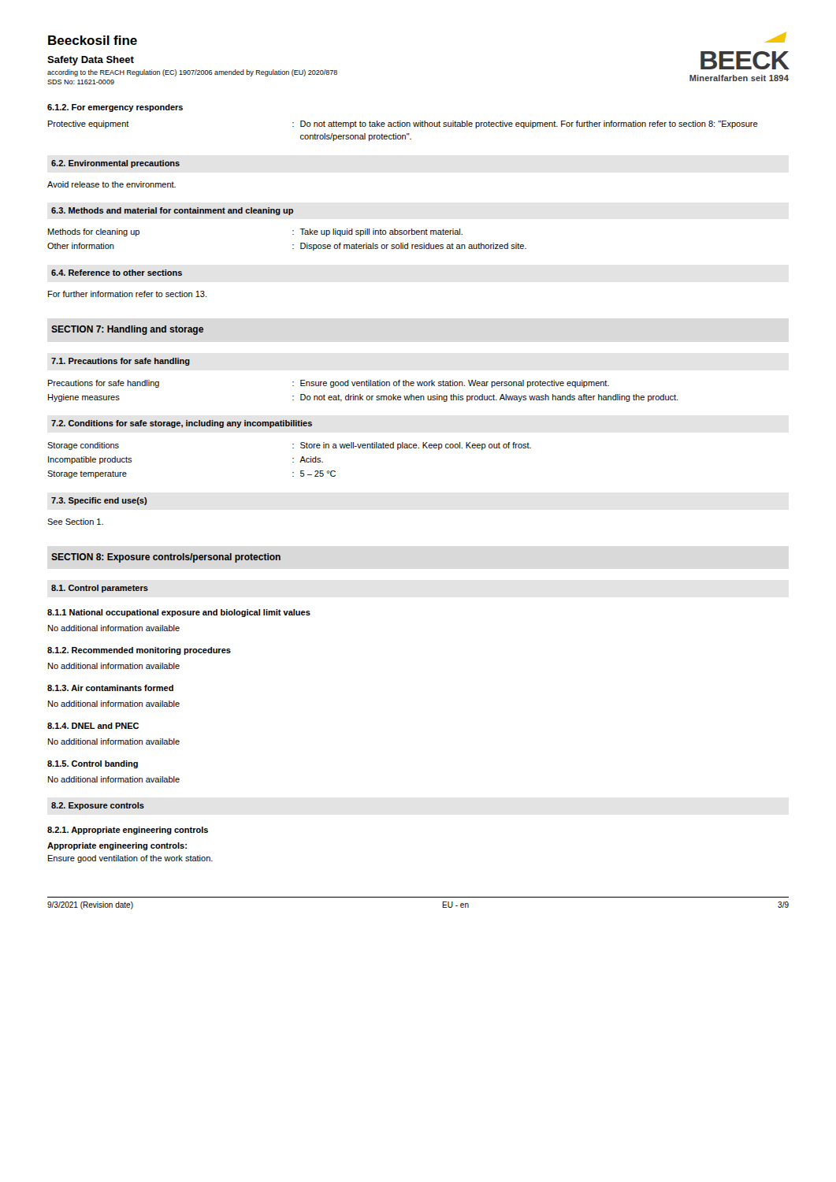Beeckosil fine
Safety Data Sheet
according to the REACH Regulation (EC) 1907/2006 amended by Regulation (EU) 2020/878
SDS No: 11621-0009
BEECK
Mineralfarben seit 1894
6.1.2. For emergency responders
| Protective equipment | : | Do not attempt to take action without suitable protective equipment. For further information refer to section 8: "Exposure controls/personal protection". |
6.2. Environmental precautions
Avoid release to the environment.
6.3. Methods and material for containment and cleaning up
| Methods for cleaning up | : | Take up liquid spill into absorbent material. |
| Other information | : | Dispose of materials or solid residues at an authorized site. |
6.4. Reference to other sections
For further information refer to section 13.
SECTION 7: Handling and storage
7.1. Precautions for safe handling
| Precautions for safe handling | : | Ensure good ventilation of the work station. Wear personal protective equipment. |
| Hygiene measures | : | Do not eat, drink or smoke when using this product. Always wash hands after handling the product. |
7.2. Conditions for safe storage, including any incompatibilities
| Storage conditions | : | Store in a well-ventilated place. Keep cool. Keep out of frost. |
| Incompatible products | : | Acids. |
| Storage temperature | : | 5 – 25 °C |
7.3. Specific end use(s)
See Section 1.
SECTION 8: Exposure controls/personal protection
8.1. Control parameters
8.1.1 National occupational exposure and biological limit values
No additional information available
8.1.2. Recommended monitoring procedures
No additional information available
8.1.3. Air contaminants formed
No additional information available
8.1.4. DNEL and PNEC
No additional information available
8.1.5. Control banding
No additional information available
8.2. Exposure controls
8.2.1. Appropriate engineering controls
Appropriate engineering controls:
Ensure good ventilation of the work station.
9/3/2021 (Revision date) EU - en 3/9